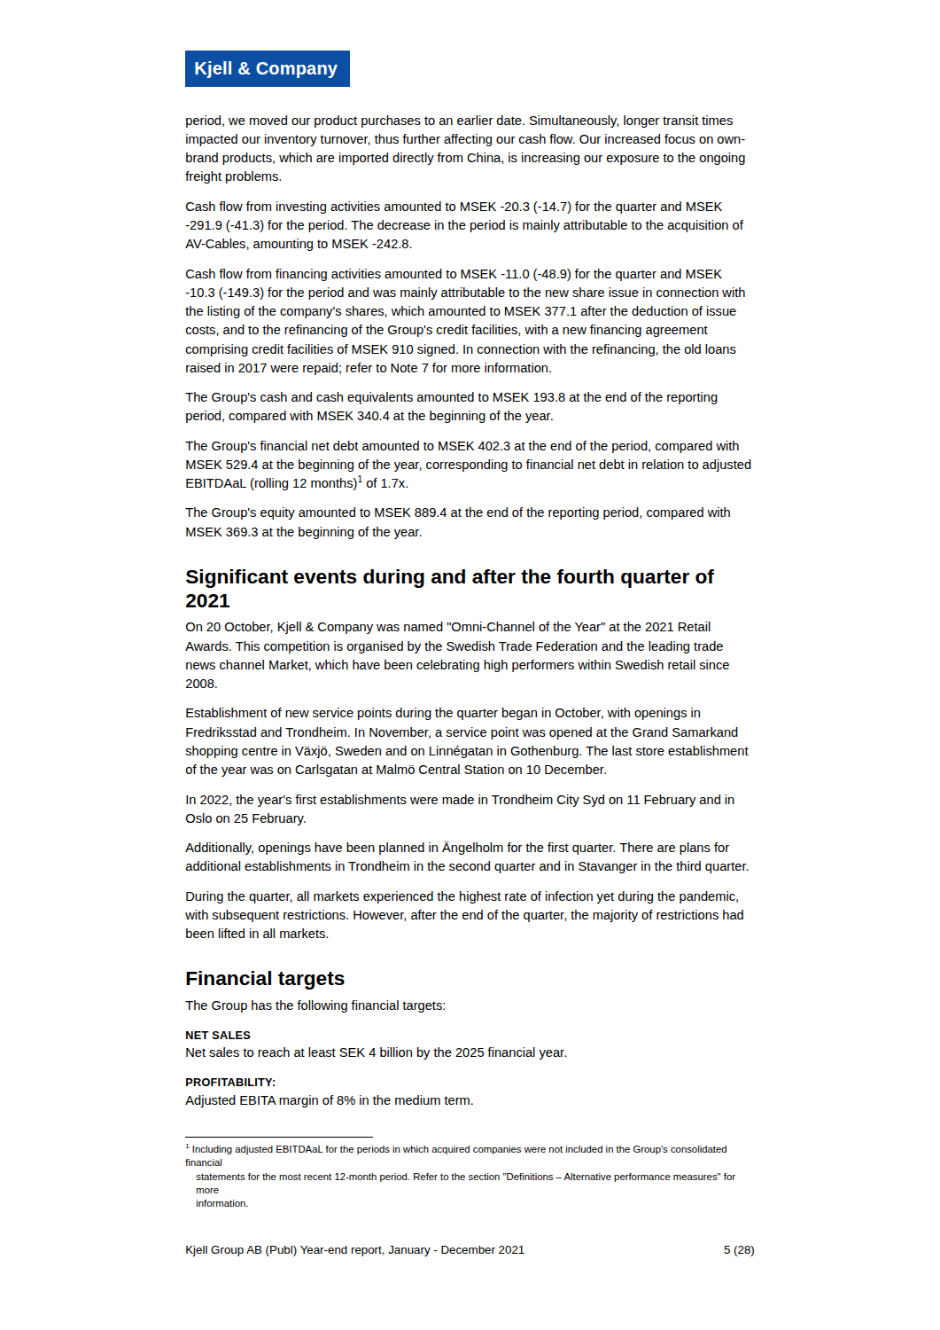Kjell & Company
period, we moved our product purchases to an earlier date. Simultaneously, longer transit times impacted our inventory turnover, thus further affecting our cash flow. Our increased focus on own-brand products, which are imported directly from China, is increasing our exposure to the ongoing freight problems.
Cash flow from investing activities amounted to MSEK -20.3 (-14.7) for the quarter and MSEK -291.9 (-41.3) for the period. The decrease in the period is mainly attributable to the acquisition of AV-Cables, amounting to MSEK -242.8.
Cash flow from financing activities amounted to MSEK -11.0 (-48.9) for the quarter and MSEK -10.3 (-149.3) for the period and was mainly attributable to the new share issue in connection with the listing of the company's shares, which amounted to MSEK 377.1 after the deduction of issue costs, and to the refinancing of the Group's credit facilities, with a new financing agreement comprising credit facilities of MSEK 910 signed. In connection with the refinancing, the old loans raised in 2017 were repaid; refer to Note 7 for more information.
The Group's cash and cash equivalents amounted to MSEK 193.8 at the end of the reporting period, compared with MSEK 340.4 at the beginning of the year.
The Group's financial net debt amounted to MSEK 402.3 at the end of the period, compared with MSEK 529.4 at the beginning of the year, corresponding to financial net debt in relation to adjusted EBITDAaL (rolling 12 months)1 of 1.7x.
The Group's equity amounted to MSEK 889.4 at the end of the reporting period, compared with MSEK 369.3 at the beginning of the year.
Significant events during and after the fourth quarter of 2021
On 20 October, Kjell & Company was named "Omni-Channel of the Year" at the 2021 Retail Awards. This competition is organised by the Swedish Trade Federation and the leading trade news channel Market, which have been celebrating high performers within Swedish retail since 2008.
Establishment of new service points during the quarter began in October, with openings in Fredriksstad and Trondheim. In November, a service point was opened at the Grand Samarkand shopping centre in Växjö, Sweden and on Linnégatan in Gothenburg. The last store establishment of the year was on Carlsgatan at Malmö Central Station on 10 December.
In 2022, the year's first establishments were made in Trondheim City Syd on 11 February and in Oslo on 25 February.
Additionally, openings have been planned in Ängelholm for the first quarter. There are plans for additional establishments in Trondheim in the second quarter and in Stavanger in the third quarter.
During the quarter, all markets experienced the highest rate of infection yet during the pandemic, with subsequent restrictions. However, after the end of the quarter, the majority of restrictions had been lifted in all markets.
Financial targets
The Group has the following financial targets:
NET SALES
Net sales to reach at least SEK 4 billion by the 2025 financial year.
PROFITABILITY:
Adjusted EBITA margin of 8% in the medium term.
1 Including adjusted EBITDAaL for the periods in which acquired companies were not included in the Group's consolidated financial statements for the most recent 12-month period. Refer to the section "Definitions – Alternative performance measures" for more information.
Kjell Group AB (Publ) Year-end report, January - December 2021 5 (28)